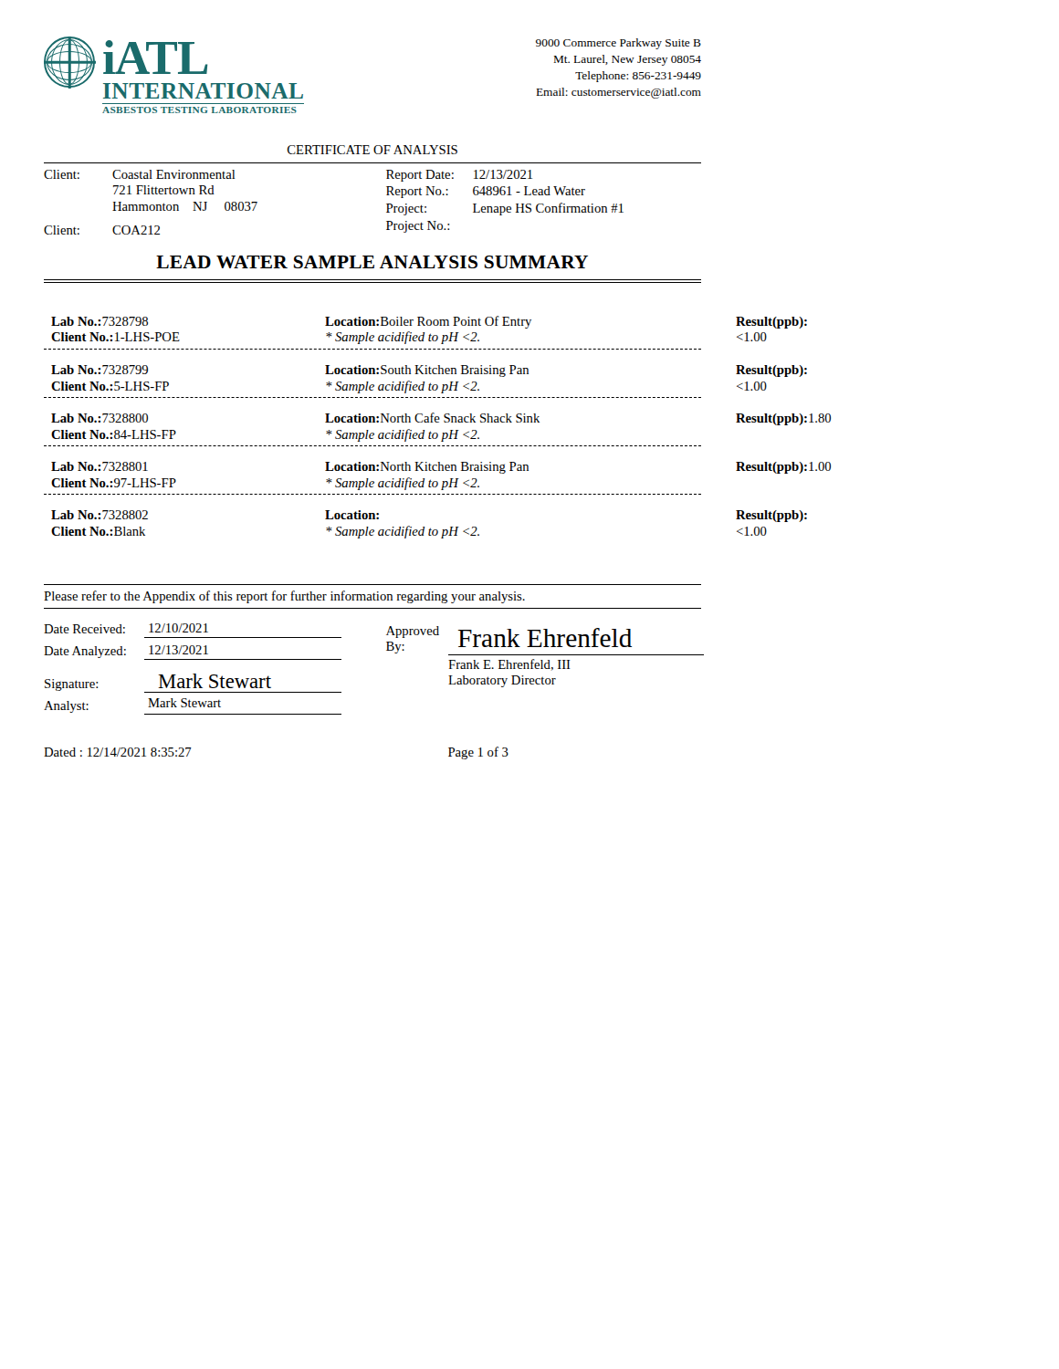iATL
INTERNATIONAL
ASBESTOS TESTING LABORATORIES
9000 Commerce Parkway Suite B
Mt. Laurel, New Jersey 08054
Telephone: 856-231-9449
Email: customerservice@iatl.com
CERTIFICATE OF ANALYSIS
Client: Coastal Environmental
721 Flittertown Rd
Hammonton NJ 08037
Client: COA212
Report Date: 12/13/2021
Report No.: 648961 - Lead Water
Project: Lenape HS Confirmation #1
Project No.:
LEAD WATER SAMPLE ANALYSIS SUMMARY
Lab No.: 7328798
Client No.: 1-LHS-POE
Location: Boiler Room Point Of Entry
* Sample acidified to pH <2.
Result(ppb):<1.00
Lab No.: 7328799
Client No.: 5-LHS-FP
Location: South Kitchen Braising Pan
* Sample acidified to pH <2.
Result(ppb):<1.00
Lab No.: 7328800
Client No.: 84-LHS-FP
Location: North Cafe Snack Shack Sink
* Sample acidified to pH <2.
Result(ppb): 1.80
Lab No.: 7328801
Client No.: 97-LHS-FP
Location: North Kitchen Braising Pan
* Sample acidified to pH <2.
Result(ppb): 1.00
Lab No.: 7328802
Client No.: Blank
Location:
* Sample acidified to pH <2.
Result(ppb):<1.00
Please refer to the Appendix of this report for further information regarding your analysis.
Date Received: 12/10/2021
Date Analyzed: 12/13/2021
Signature: Mark Stewart
Analyst: Mark Stewart
Approved By:
Frank Ehrenfeld
Frank E. Ehrenfeld, III
Laboratory Director
Dated : 12/14/2021 8:35:27 Page 1 of 3